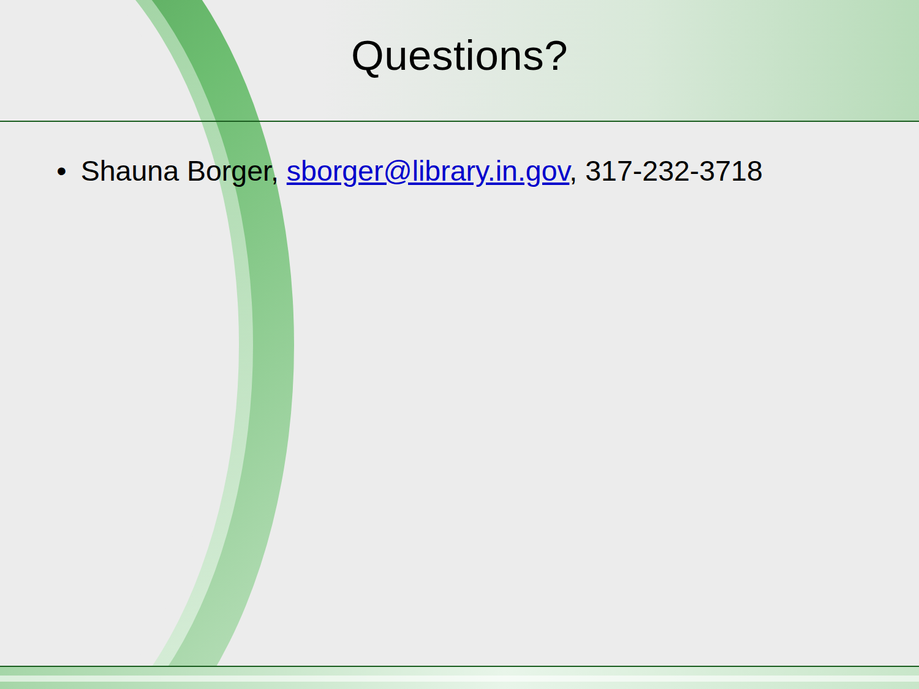Questions?
Shauna Borger, sborger@library.in.gov, 317-232-3718